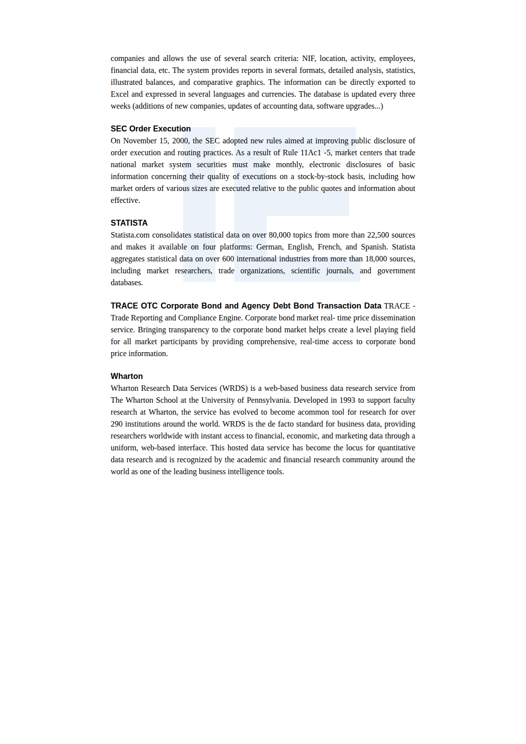IE
companies and allows the use of several search criteria: NIF, location, activity, employees, financial data, etc. The system provides reports in several formats, detailed analysis, statistics, illustrated balances, and comparative graphics. The information can be directly exported to Excel and expressed in several languages and currencies. The database is updated every three weeks (additions of new companies, updates of accounting data, software upgrades...)
SEC Order Execution
On November 15, 2000, the SEC adopted new rules aimed at improving public disclosure of order execution and routing practices. As a result of Rule 11Ac1 -5, market centers that trade national market system securities must make monthly, electronic disclosures of basic information concerning their quality of executions on a stock-by-stock basis, including how market orders of various sizes are executed relative to the public quotes and information about effective.
STATISTA
Statista.com consolidates statistical data on over 80,000 topics from more than 22,500 sources and makes it available on four platforms: German, English, French, and Spanish. Statista aggregates statistical data on over 600 international industries from more than 18,000 sources, including market researchers, trade organizations, scientific journals, and government databases.
TRACE OTC Corporate Bond and Agency Debt Bond Transaction Data TRACE - Trade Reporting and Compliance Engine. Corporate bond market real- time price dissemination service. Bringing transparency to the corporate bond market helps create a level playing field for all market participants by providing comprehensive, real-time access to corporate bond price information.
Wharton
Wharton Research Data Services (WRDS) is a web-based business data research service from The Wharton School at the University of Pennsylvania. Developed in 1993 to support faculty research at Wharton, the service has evolved to become acommon tool for research for over 290 institutions around the world. WRDS is the de facto standard for business data, providing researchers worldwide with instant access to financial, economic, and marketing data through a uniform, web-based interface. This hosted data service has become the locus for quantitative data research and is recognized by the academic and financial research community around the world as one of the leading business intelligence tools.